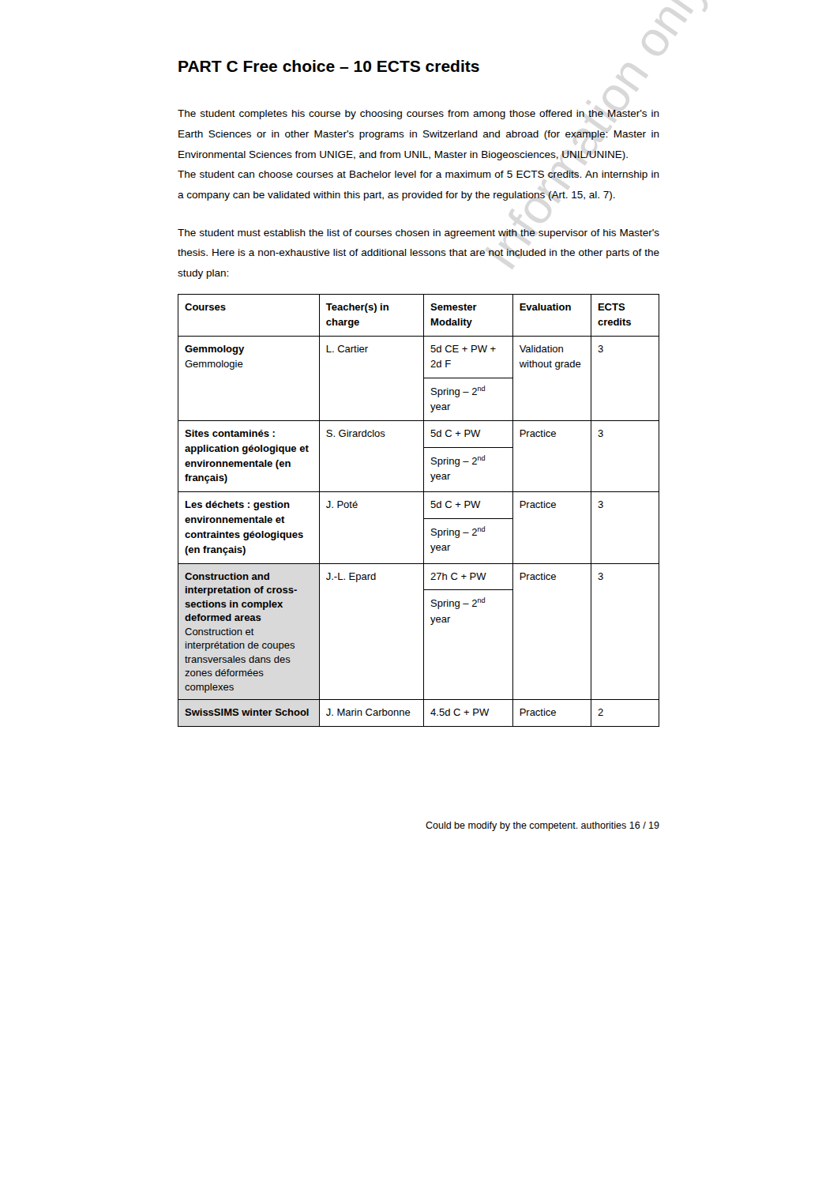Information only
PART C Free choice – 10 ECTS credits
The student completes his course by choosing courses from among those offered in the Master's in Earth Sciences or in other Master's programs in Switzerland and abroad (for example: Master in Environmental Sciences from UNIGE, and from UNIL, Master in Biogeosciences, UNIL/UNINE).
The student can choose courses at Bachelor level for a maximum of 5 ECTS credits. An internship in a company can be validated within this part, as provided for by the regulations (Art. 15, al. 7).
The student must establish the list of courses chosen in agreement with the supervisor of his Master's thesis. Here is a non-exhaustive list of additional lessons that are not included in the other parts of the study plan:
| Courses | Teacher(s) in charge | Semester Modality | Evaluation | ECTS credits |
| Gemmology Gemmologie | L. Cartier | 5d CE + PW + 2d F Spring – 2 nd year | Validation without grade | 3 |
| Sites contaminés : application géologique et environnementale (en français) | S. Girardclos | 5d C + PW Spring – 2 nd year | Practice | 3 |
| Les déchets : gestion environnementale et contraintes géologiques (en français) | J. Poté | 5d C + PW Spring – 2 nd year | Practice | 3 |
| Construction and interpretation of cross-sections in complex deformed areas Construction et interprétation de coupes transversales dans des zones déformées complexes | J.-L. Epard | 27h C + PW Spring – 2 nd year | Practice | 3 |
| SwissSIMS winter School | J. Marin Carbonne | 4.5d C + PW | Practice | 2 |
Could be modify by the competent. authorities 16 / 19